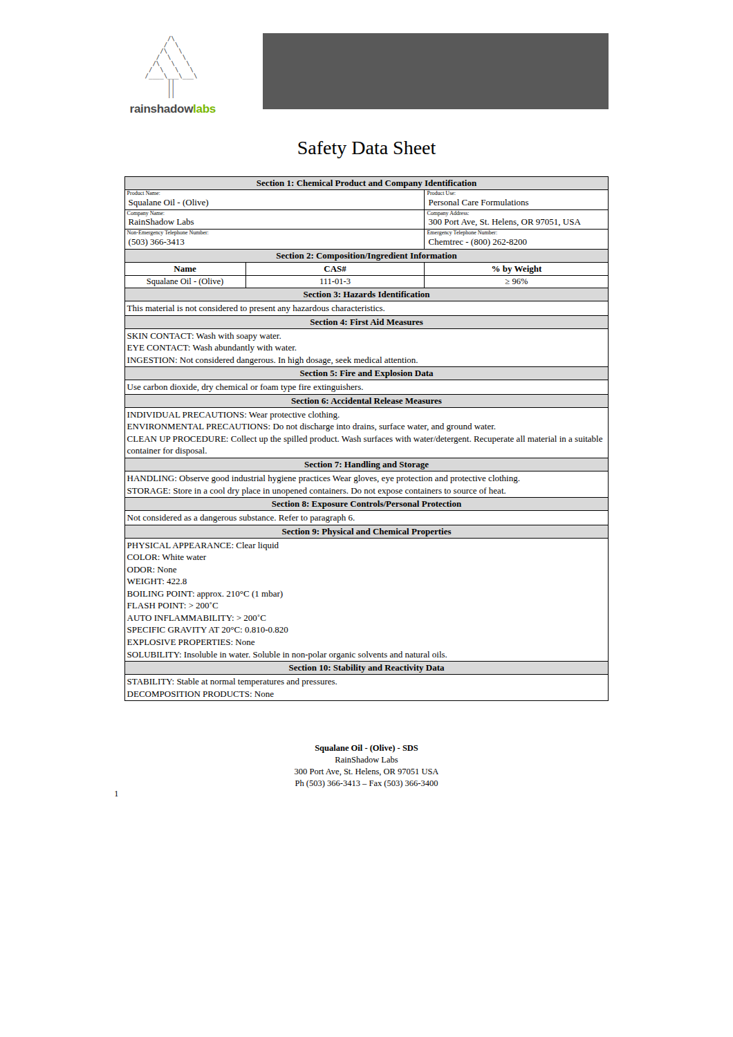/\ / \ /\ \ / \ \ /\ \ \ / \ \ \ /____\___\___\ || || ||
rainshadow labs
Safety Data Sheet
| Section 1: Chemical Product and Company Identification |
| Product Name: Squalane Oil - (Olive) | Product Use: Personal Care Formulations |
| Company Name: RainShadow Labs | Company Address: 300 Port Ave, St. Helens, OR 97051, USA |
| Non-Emergency Telephone Number: (503) 366-3413 | Emergency Telephone Number: Chemtrec - (800) 262-8200 |
| Section 2: Composition/Ingredient Information |
| Name | CAS# | % by Weight |
| Squalane Oil - (Olive) | 111-01-3 | ≥ 96% |
| Section 3: Hazards Identification |
| This material is not considered to present any hazardous characteristics. |
| Section 4: First Aid Measures |
| SKIN CONTACT: Wash with soapy water. EYE CONTACT: Wash abundantly with water. INGESTION: Not considered dangerous. In high dosage, seek medical attention. |
| Section 5: Fire and Explosion Data |
| Use carbon dioxide, dry chemical or foam type fire extinguishers. |
| Section 6: Accidental Release Measures |
| INDIVIDUAL PRECAUTIONS: Wear protective clothing. ENVIRONMENTAL PRECAUTIONS: Do not discharge into drains, surface water, and ground water. CLEAN UP PROCEDURE: Collect up the spilled product. Wash surfaces with water/detergent. Recuperate all material in a suitable container for disposal. |
| Section 7: Handling and Storage |
| HANDLING: Observe good industrial hygiene practices Wear gloves, eye protection and protective clothing. STORAGE: Store in a cool dry place in unopened containers. Do not expose containers to source of heat. |
| Section 8: Exposure Controls/Personal Protection |
| Not considered as a dangerous substance. Refer to paragraph 6. |
| Section 9: Physical and Chemical Properties |
| PHYSICAL APPEARANCE: Clear liquid COLOR: White water ODOR: None WEIGHT: 422.8 BOILING POINT: approx. 210°C (1 mbar) FLASH POINT: > 200˚C AUTO INFLAMMABILITY: > 200˚C SPECIFIC GRAVITY AT 20°C: 0.810-0.820 EXPLOSIVE PROPERTIES: None SOLUBILITY: Insoluble in water. Soluble in non-polar organic solvents and natural oils. |
| Section 10: Stability and Reactivity Data |
| STABILITY: Stable at normal temperatures and pressures. DECOMPOSITION PRODUCTS: None |
Squalane Oil - (Olive) - SDS
RainShadow Labs
300 Port Ave, St. Helens, OR 97051 USA
Ph (503) 366-3413 – Fax (503) 366-3400
1